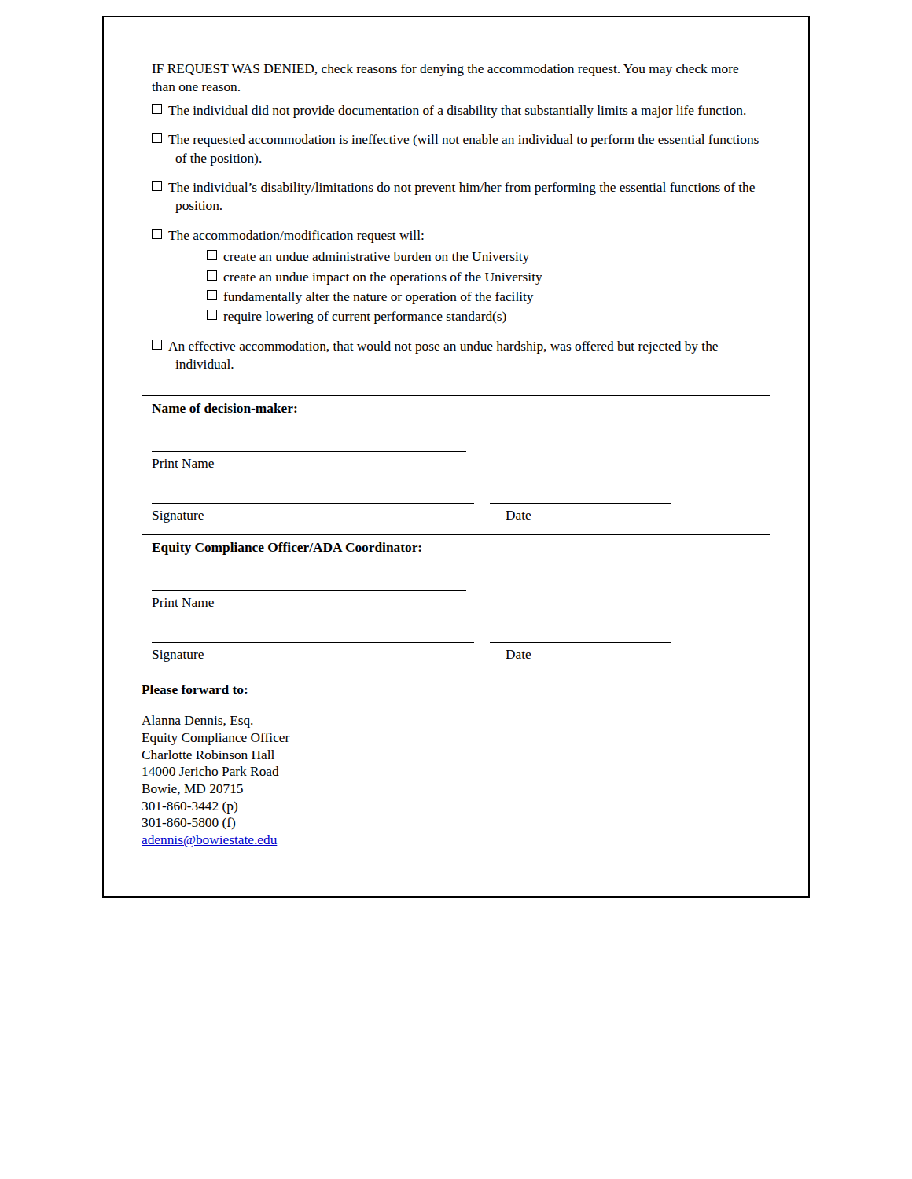IF REQUEST WAS DENIED, check reasons for denying the accommodation request. You may check more than one reason.
The individual did not provide documentation of a disability that substantially limits a major life function.
The requested accommodation is ineffective (will not enable an individual to perform the essential functions of the position).
The individual’s disability/limitations do not prevent him/her from performing the essential functions of the position.
The accommodation/modification request will:
create an undue administrative burden on the University
create an undue impact on the operations of the University
fundamentally alter the nature or operation of the facility
require lowering of current performance standard(s)
An effective accommodation, that would not pose an undue hardship, was offered but rejected by the individual.
Name of decision-maker:
Print Name
Signature
Date
Equity Compliance Officer/ADA Coordinator:
Print Name
Signature
Date
Please forward to:
Alanna Dennis, Esq.
Equity Compliance Officer
Charlotte Robinson Hall
14000 Jericho Park Road
Bowie, MD 20715
301-860-3442 (p)
301-860-5800 (f)
adennis@bowiestate.edu